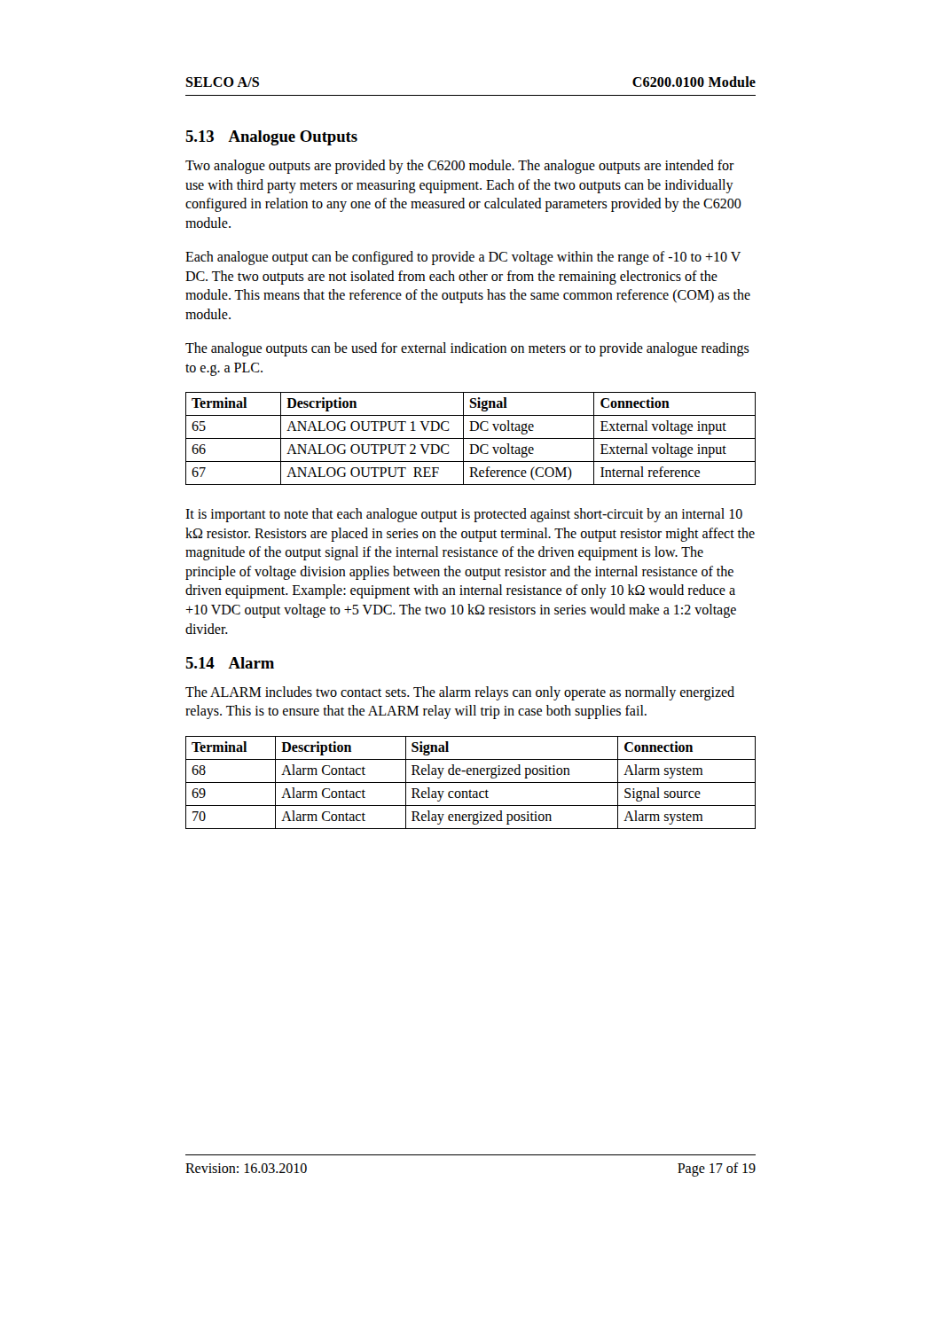SELCO A/S
C6200.0100 Module
5.13 Analogue Outputs
Two analogue outputs are provided by the C6200 module. The analogue outputs are intended for use with third party meters or measuring equipment. Each of the two outputs can be individually configured in relation to any one of the measured or calculated parameters provided by the C6200 module.
Each analogue output can be configured to provide a DC voltage within the range of -10 to +10 V DC. The two outputs are not isolated from each other or from the remaining electronics of the module. This means that the reference of the outputs has the same common reference (COM) as the module.
The analogue outputs can be used for external indication on meters or to provide analogue readings to e.g. a PLC.
| Terminal | Description | Signal | Connection |
| --- | --- | --- | --- |
| 65 | ANALOG OUTPUT 1 VDC | DC voltage | External voltage input |
| 66 | ANALOG OUTPUT 2 VDC | DC voltage | External voltage input |
| 67 | ANALOG OUTPUT REF | Reference (COM) | Internal reference |
It is important to note that each analogue output is protected against short-circuit by an internal 10 kΩ resistor. Resistors are placed in series on the output terminal. The output resistor might affect the magnitude of the output signal if the internal resistance of the driven equipment is low. The principle of voltage division applies between the output resistor and the internal resistance of the driven equipment. Example: equipment with an internal resistance of only 10 kΩ would reduce a +10 VDC output voltage to +5 VDC. The two 10 kΩ resistors in series would make a 1:2 voltage divider.
5.14 Alarm
The ALARM includes two contact sets. The alarm relays can only operate as normally energized relays. This is to ensure that the ALARM relay will trip in case both supplies fail.
| Terminal | Description | Signal | Connection |
| --- | --- | --- | --- |
| 68 | Alarm Contact | Relay de-energized position | Alarm system |
| 69 | Alarm Contact | Relay contact | Signal source |
| 70 | Alarm Contact | Relay energized position | Alarm system |
Revision: 16.03.2010
Page 17 of 19